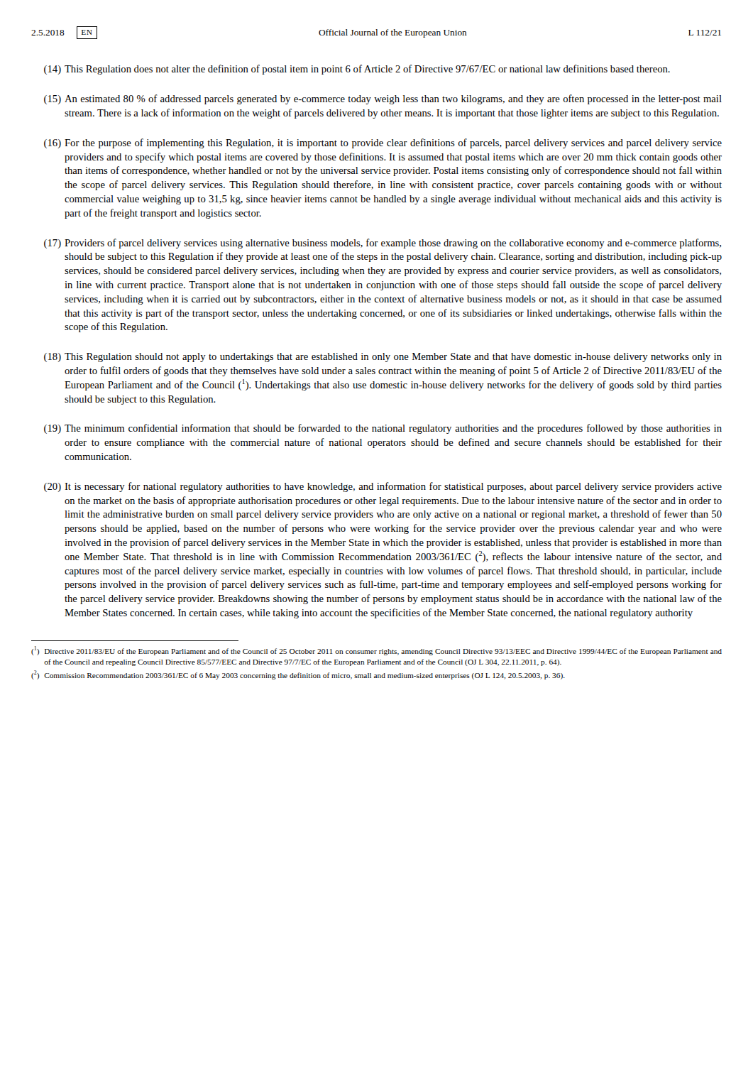2.5.2018 EN Official Journal of the European Union L 112/21
(14)
This Regulation does not alter the definition of postal item in point 6 of Article 2 of Directive 97/67/EC or national law definitions based thereon.
(15)
An estimated 80 % of addressed parcels generated by e-commerce today weigh less than two kilograms, and they are often processed in the letter-post mail stream. There is a lack of information on the weight of parcels delivered by other means. It is important that those lighter items are subject to this Regulation.
(16)
For the purpose of implementing this Regulation, it is important to provide clear definitions of parcels, parcel delivery services and parcel delivery service providers and to specify which postal items are covered by those definitions. It is assumed that postal items which are over 20 mm thick contain goods other than items of correspondence, whether handled or not by the universal service provider. Postal items consisting only of correspondence should not fall within the scope of parcel delivery services. This Regulation should therefore, in line with consistent practice, cover parcels containing goods with or without commercial value weighing up to 31,5 kg, since heavier items cannot be handled by a single average individual without mechanical aids and this activity is part of the freight transport and logistics sector.
(17)
Providers of parcel delivery services using alternative business models, for example those drawing on the collaborative economy and e-commerce platforms, should be subject to this Regulation if they provide at least one of the steps in the postal delivery chain. Clearance, sorting and distribution, including pick-up services, should be considered parcel delivery services, including when they are provided by express and courier service providers, as well as consolidators, in line with current practice. Transport alone that is not undertaken in conjunction with one of those steps should fall outside the scope of parcel delivery services, including when it is carried out by subcontractors, either in the context of alternative business models or not, as it should in that case be assumed that this activity is part of the transport sector, unless the undertaking concerned, or one of its subsidiaries or linked undertakings, otherwise falls within the scope of this Regulation.
(18)
This Regulation should not apply to undertakings that are established in only one Member State and that have domestic in-house delivery networks only in order to fulfil orders of goods that they themselves have sold under a sales contract within the meaning of point 5 of Article 2 of Directive 2011/83/EU of the European Parliament and of the Council (1). Undertakings that also use domestic in-house delivery networks for the delivery of goods sold by third parties should be subject to this Regulation.
(19)
The minimum confidential information that should be forwarded to the national regulatory authorities and the procedures followed by those authorities in order to ensure compliance with the commercial nature of national operators should be defined and secure channels should be established for their communication.
(20)
It is necessary for national regulatory authorities to have knowledge, and information for statistical purposes, about parcel delivery service providers active on the market on the basis of appropriate authorisation procedures or other legal requirements. Due to the labour intensive nature of the sector and in order to limit the administrative burden on small parcel delivery service providers who are only active on a national or regional market, a threshold of fewer than 50 persons should be applied, based on the number of persons who were working for the service provider over the previous calendar year and who were involved in the provision of parcel delivery services in the Member State in which the provider is established, unless that provider is established in more than one Member State. That threshold is in line with Commission Recommendation 2003/361/EC (2), reflects the labour intensive nature of the sector, and captures most of the parcel delivery service market, especially in countries with low volumes of parcel flows. That threshold should, in particular, include persons involved in the provision of parcel delivery services such as full-time, part-time and temporary employees and self-employed persons working for the parcel delivery service provider. Breakdowns showing the number of persons by employment status should be in accordance with the national law of the Member States concerned. In certain cases, while taking into account the specificities of the Member State concerned, the national regulatory authority
(1)
Directive 2011/83/EU of the European Parliament and of the Council of 25 October 2011 on consumer rights, amending Council Directive 93/13/EEC and Directive 1999/44/EC of the European Parliament and of the Council and repealing Council Directive 85/577/EEC and Directive 97/7/EC of the European Parliament and of the Council (OJ L 304, 22.11.2011, p. 64).
(2)
Commission Recommendation 2003/361/EC of 6 May 2003 concerning the definition of micro, small and medium-sized enterprises (OJ L 124, 20.5.2003, p. 36).